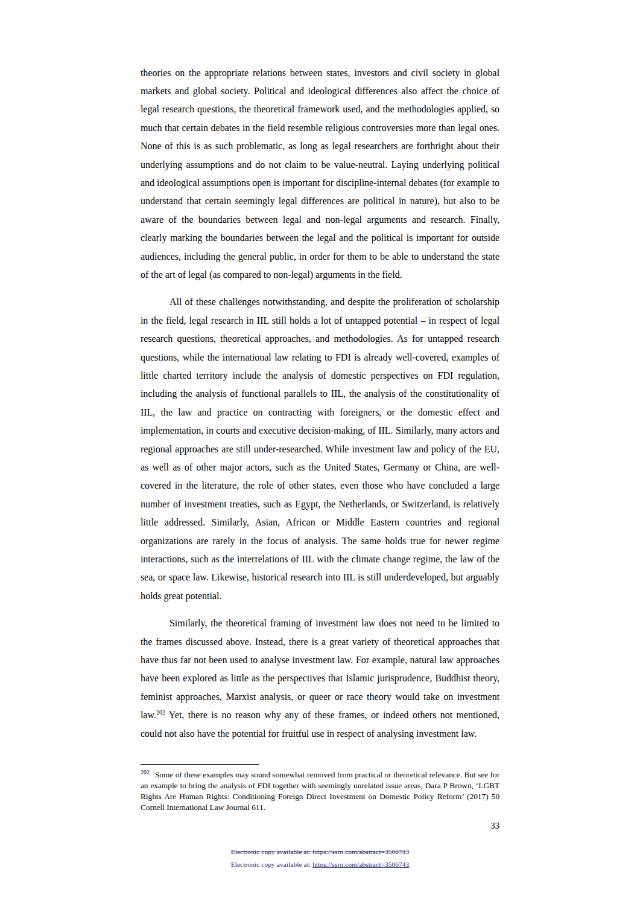theories on the appropriate relations between states, investors and civil society in global markets and global society. Political and ideological differences also affect the choice of legal research questions, the theoretical framework used, and the methodologies applied, so much that certain debates in the field resemble religious controversies more than legal ones. None of this is as such problematic, as long as legal researchers are forthright about their underlying assumptions and do not claim to be value-neutral. Laying underlying political and ideological assumptions open is important for discipline-internal debates (for example to understand that certain seemingly legal differences are political in nature), but also to be aware of the boundaries between legal and non-legal arguments and research. Finally, clearly marking the boundaries between the legal and the political is important for outside audiences, including the general public, in order for them to be able to understand the state of the art of legal (as compared to non-legal) arguments in the field.
All of these challenges notwithstanding, and despite the proliferation of scholarship in the field, legal research in IIL still holds a lot of untapped potential – in respect of legal research questions, theoretical approaches, and methodologies. As for untapped research questions, while the international law relating to FDI is already well-covered, examples of little charted territory include the analysis of domestic perspectives on FDI regulation, including the analysis of functional parallels to IIL, the analysis of the constitutionality of IIL, the law and practice on contracting with foreigners, or the domestic effect and implementation, in courts and executive decision-making, of IIL. Similarly, many actors and regional approaches are still under-researched. While investment law and policy of the EU, as well as of other major actors, such as the United States, Germany or China, are well-covered in the literature, the role of other states, even those who have concluded a large number of investment treaties, such as Egypt, the Netherlands, or Switzerland, is relatively little addressed. Similarly, Asian, African or Middle Eastern countries and regional organizations are rarely in the focus of analysis. The same holds true for newer regime interactions, such as the interrelations of IIL with the climate change regime, the law of the sea, or space law. Likewise, historical research into IIL is still underdeveloped, but arguably holds great potential.
Similarly, the theoretical framing of investment law does not need to be limited to the frames discussed above. Instead, there is a great variety of theoretical approaches that have thus far not been used to analyse investment law. For example, natural law approaches have been explored as little as the perspectives that Islamic jurisprudence, Buddhist theory, feminist approaches, Marxist analysis, or queer or race theory would take on investment law.202 Yet, there is no reason why any of these frames, or indeed others not mentioned, could not also have the potential for fruitful use in respect of analysing investment law.
202 Some of these examples may sound somewhat removed from practical or theoretical relevance. But see for an example to bring the analysis of FDI together with seemingly unrelated issue areas, Dara P Brown, ‘LGBT Rights Are Human Rights: Conditioning Foreign Direct Investment on Domestic Policy Reform’ (2017) 50 Cornell International Law Journal 611.
33
Electronic copy available at: https://ssrn.com/abstract=3506743
Electronic copy available at: https://ssrn.com/abstract=3506743